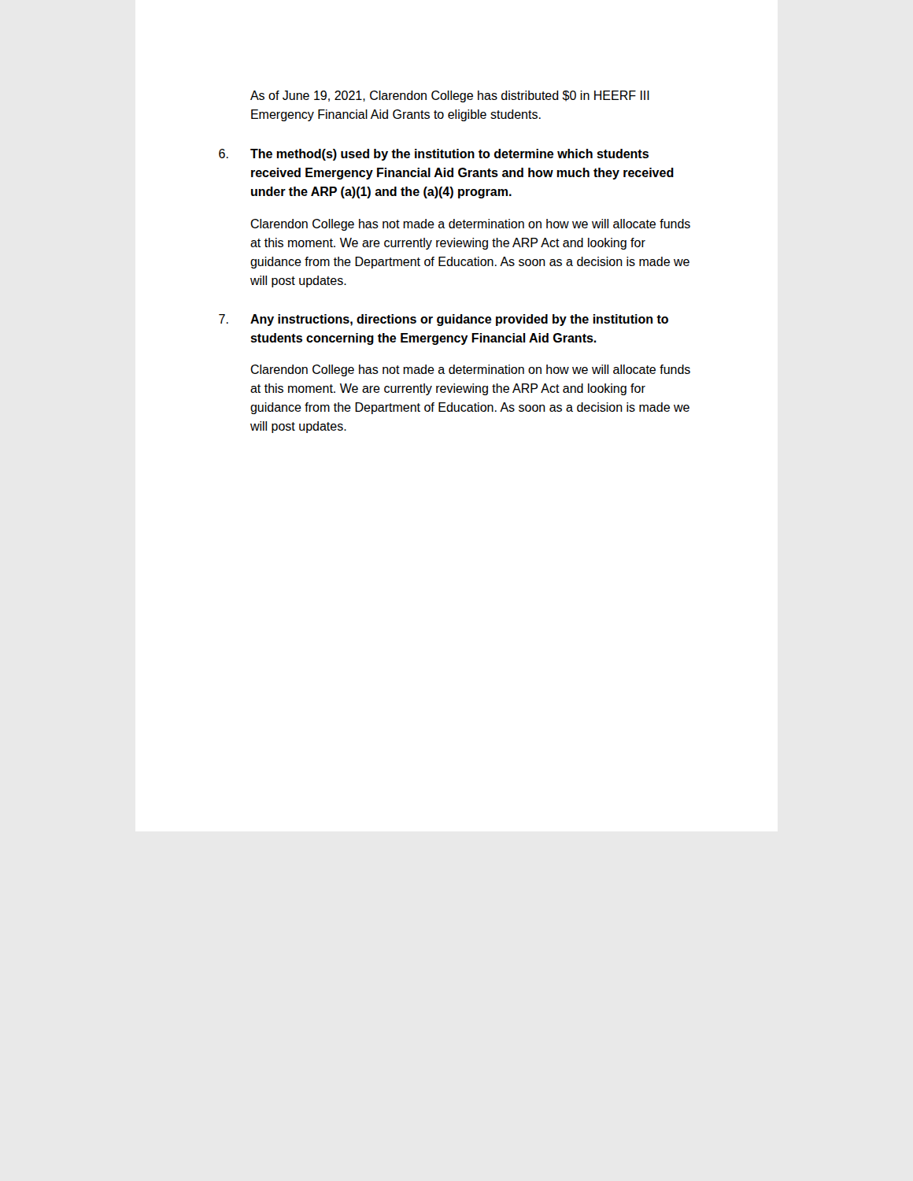As of June 19, 2021, Clarendon College has distributed $0 in HEERF III Emergency Financial Aid Grants to eligible students.
6.
The method(s) used by the institution to determine which students received Emergency Financial Aid Grants and how much they received under the ARP (a)(1) and the (a)(4) program.
Clarendon College has not made a determination on how we will allocate funds at this moment. We are currently reviewing the ARP Act and looking for guidance from the Department of Education. As soon as a decision is made we will post updates.
7.
Any instructions, directions or guidance provided by the institution to students concerning the Emergency Financial Aid Grants.
Clarendon College has not made a determination on how we will allocate funds at this moment. We are currently reviewing the ARP Act and looking for guidance from the Department of Education. As soon as a decision is made we will post updates.